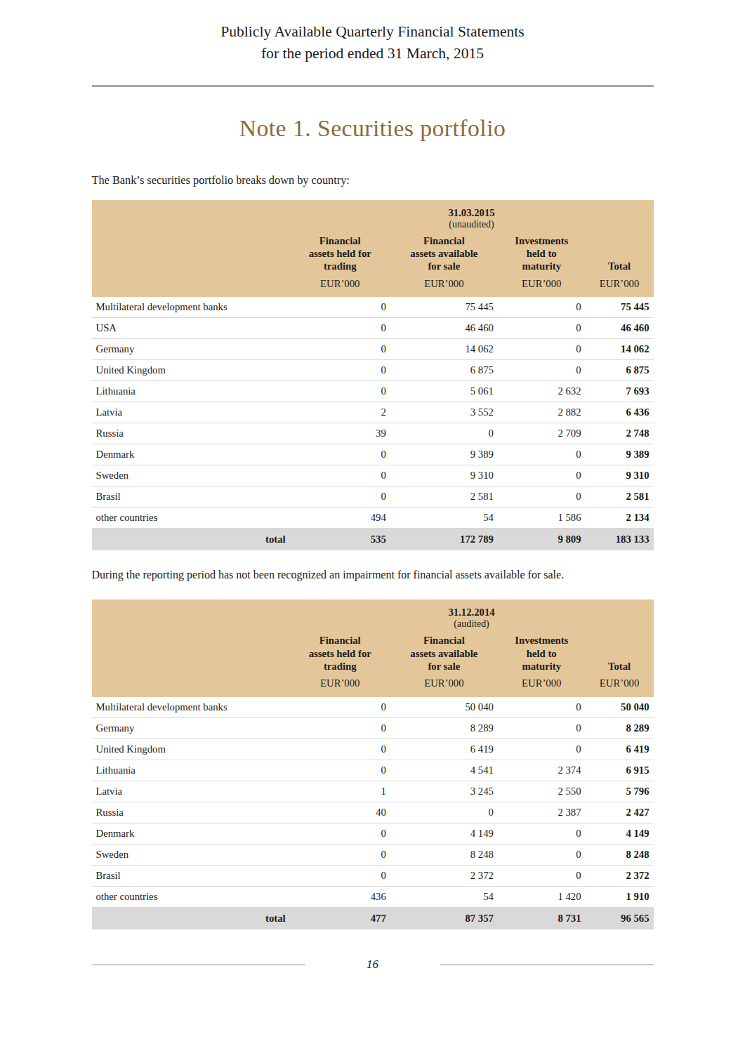Publicly Available Quarterly Financial Statements
for the period ended 31 March, 2015
Note 1. Securities portfolio
The Bank’s securities portfolio breaks down by country:
| | 31.03.2015 (unaudited) |
| --- | --- |
| | Financial assets held for trading EUR’000 | Financial assets available for sale EUR’000 | Investments held to maturity EUR’000 | Total EUR’000 |
| Multilateral development banks | 0 | 75 445 | 0 | 75 445 |
| USA | 0 | 46 460 | 0 | 46 460 |
| Germany | 0 | 14 062 | 0 | 14 062 |
| United Kingdom | 0 | 6 875 | 0 | 6 875 |
| Lithuania | 0 | 5 061 | 2 632 | 7 693 |
| Latvia | 2 | 3 552 | 2 882 | 6 436 |
| Russia | 39 | 0 | 2 709 | 2 748 |
| Denmark | 0 | 9 389 | 0 | 9 389 |
| Sweden | 0 | 9 310 | 0 | 9 310 |
| Brasil | 0 | 2 581 | 0 | 2 581 |
| other countries | 494 | 54 | 1 586 | 2 134 |
| total | 535 | 172 789 | 9 809 | 183 133 |
During the reporting period has not been recognized an impairment for financial assets available for sale.
| | 31.12.2014 (audited) |
| --- | --- |
| | Financial assets held for trading EUR’000 | Financial assets available for sale EUR’000 | Investments held to maturity EUR’000 | Total EUR’000 |
| Multilateral development banks | 0 | 50 040 | 0 | 50 040 |
| Germany | 0 | 8 289 | 0 | 8 289 |
| United Kingdom | 0 | 6 419 | 0 | 6 419 |
| Lithuania | 0 | 4 541 | 2 374 | 6 915 |
| Latvia | 1 | 3 245 | 2 550 | 5 796 |
| Russia | 40 | 0 | 2 387 | 2 427 |
| Denmark | 0 | 4 149 | 0 | 4 149 |
| Sweden | 0 | 8 248 | 0 | 8 248 |
| Brasil | 0 | 2 372 | 0 | 2 372 |
| other countries | 436 | 54 | 1 420 | 1 910 |
| total | 477 | 87 357 | 8 731 | 96 565 |
16